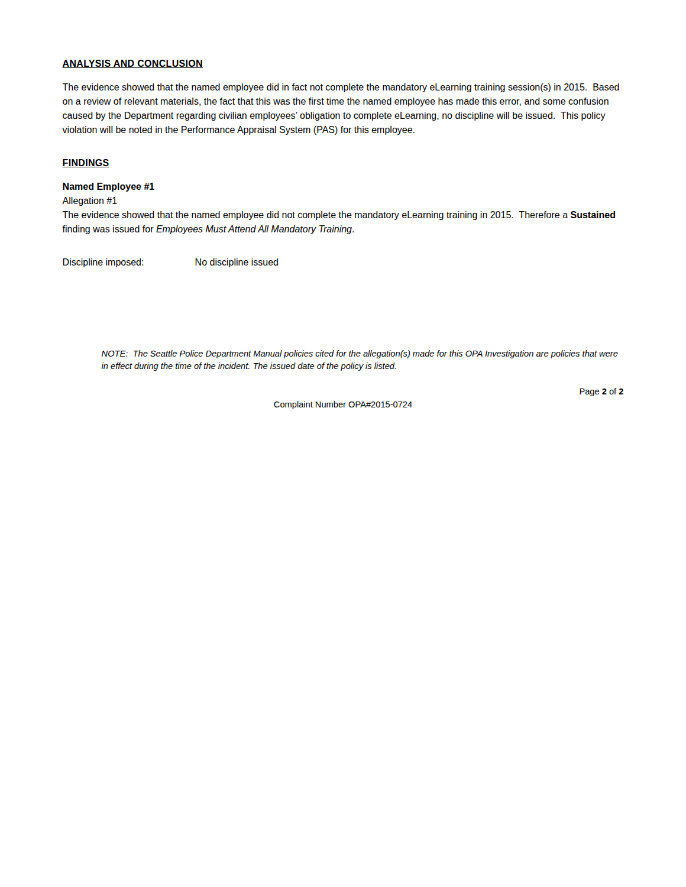ANALYSIS AND CONCLUSION
The evidence showed that the named employee did in fact not complete the mandatory eLearning training session(s) in 2015. Based on a review of relevant materials, the fact that this was the first time the named employee has made this error, and some confusion caused by the Department regarding civilian employees’ obligation to complete eLearning, no discipline will be issued. This policy violation will be noted in the Performance Appraisal System (PAS) for this employee.
FINDINGS
Named Employee #1
Allegation #1
The evidence showed that the named employee did not complete the mandatory eLearning training in 2015. Therefore a Sustained finding was issued for Employees Must Attend All Mandatory Training.
Discipline imposed: No discipline issued
NOTE: The Seattle Police Department Manual policies cited for the allegation(s) made for this OPA Investigation are policies that were in effect during the time of the incident. The issued date of the policy is listed.
Page 2 of 2
Complaint Number OPA#2015-0724